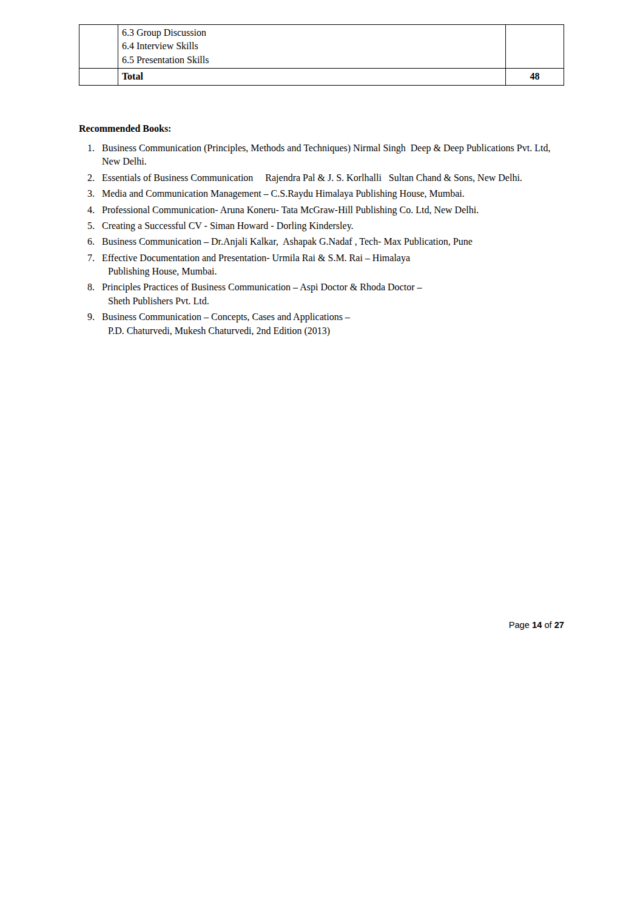| | 6.3 Group Discussion 6.4 Interview Skills 6.5 Presentation Skills | |
| | Total | 48 |
Recommended Books:
Business Communication (Principles, Methods and Techniques) Nirmal Singh Deep & Deep Publications Pvt. Ltd, New Delhi.
Essentials of Business Communication Rajendra Pal & J. S. Korlhalli Sultan Chand & Sons, New Delhi.
Media and Communication Management – C.S.Raydu Himalaya Publishing House, Mumbai.
Professional Communication- Aruna Koneru- Tata McGraw-Hill Publishing Co. Ltd, New Delhi.
Creating a Successful CV - Siman Howard - Dorling Kindersley.
Business Communication – Dr.Anjali Kalkar, Ashapak G.Nadaf , Tech- Max Publication, Pune
Effective Documentation and Presentation- Urmila Rai & S.M. Rai – Himalaya Publishing House, Mumbai.
Principles Practices of Business Communication – Aspi Doctor & Rhoda Doctor – Sheth Publishers Pvt. Ltd.
Business Communication – Concepts, Cases and Applications – P.D. Chaturvedi, Mukesh Chaturvedi, 2nd Edition (2013)
Page 14 of 27